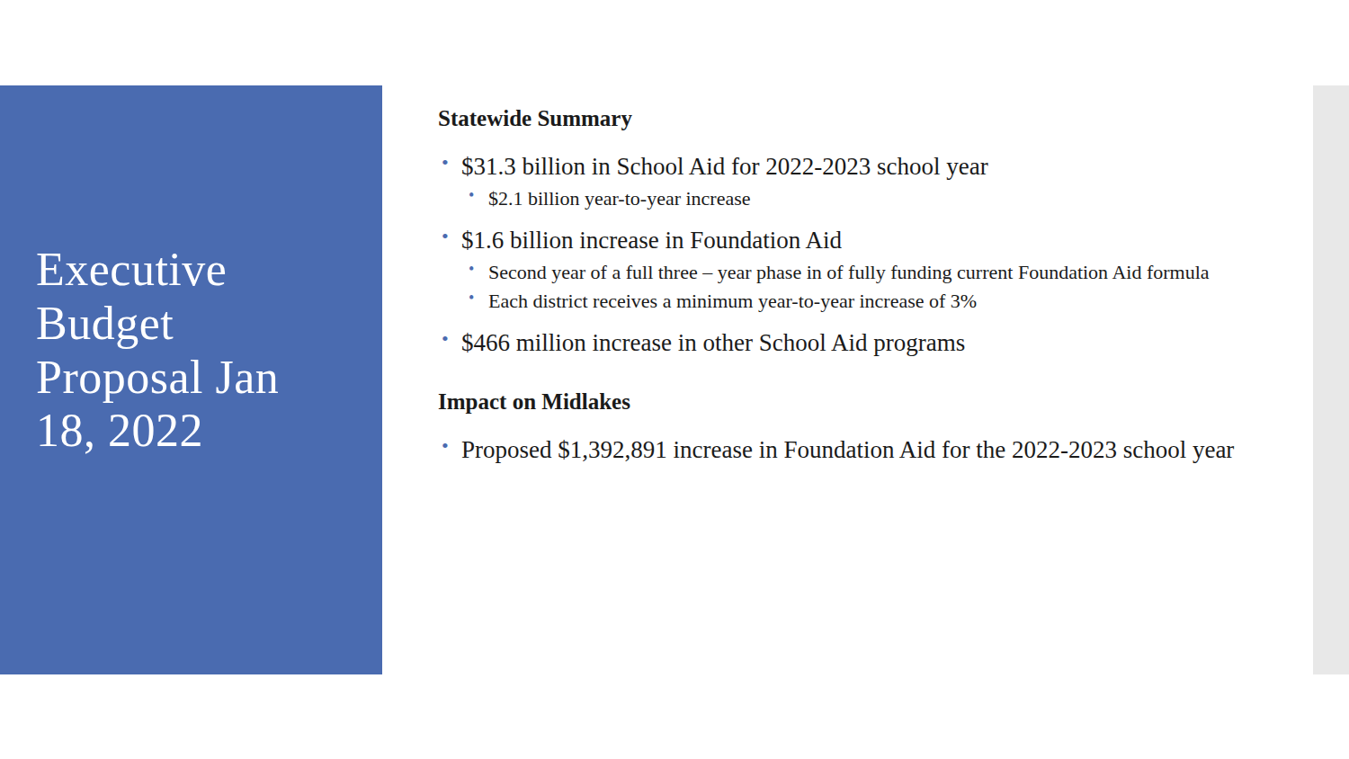Executive Budget Proposal Jan 18, 2022
Statewide Summary
$31.3 billion in School Aid for 2022-2023 school year
$2.1 billion year-to-year increase
$1.6 billion increase in Foundation Aid
Second year of a full three – year phase in of fully funding current Foundation Aid formula
Each district receives a minimum year-to-year increase of 3%
$466 million increase in other School Aid programs
Impact on Midlakes
Proposed $1,392,891 increase in Foundation Aid for the 2022-2023 school year